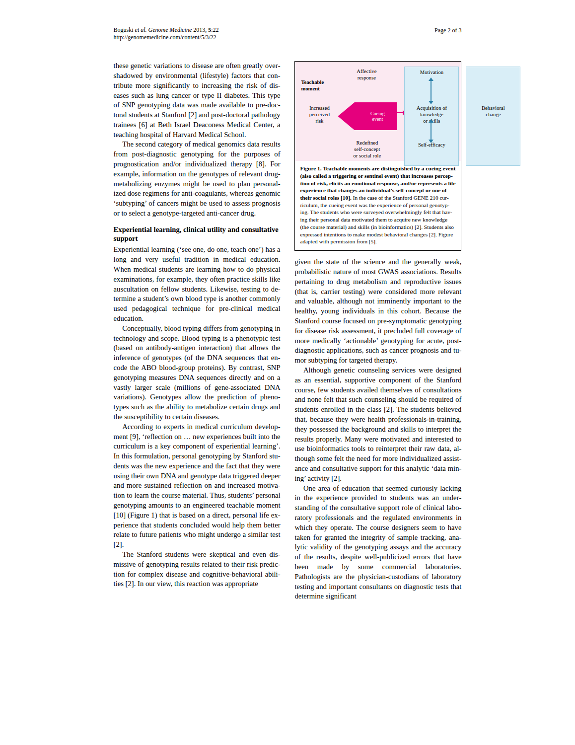Boguski et al. Genome Medicine 2013, 5:22
http://genomemedicine.com/content/5/3/22
Page 2 of 3
these genetic variations to disease are often greatly overshadowed by environmental (lifestyle) factors that contribute more significantly to increasing the risk of diseases such as lung cancer or type II diabetes. This type of SNP genotyping data was made available to pre-doctoral students at Stanford [2] and post-doctoral pathology trainees [6] at Beth Israel Deaconess Medical Center, a teaching hospital of Harvard Medical School.
The second category of medical genomics data results from post-diagnostic genotyping for the purposes of prognostication and/or individualized therapy [8]. For example, information on the genotypes of relevant drug-metabolizing enzymes might be used to plan personalized dose regimens for anti-coagulants, whereas genomic ‘subtyping’ of cancers might be used to assess prognosis or to select a genotype-targeted anti-cancer drug.
Experiential learning, clinical utility and consultative support
Experiential learning (‘see one, do one, teach one’) has a long and very useful tradition in medical education. When medical students are learning how to do physical examinations, for example, they often practice skills like auscultation on fellow students. Likewise, testing to determine a student’s own blood type is another commonly used pedagogical technique for pre-clinical medical education.
Conceptually, blood typing differs from genotyping in technology and scope. Blood typing is a phenotypic test (based on antibody-antigen interaction) that allows the inference of genotypes (of the DNA sequences that encode the ABO blood-group proteins). By contrast, SNP genotyping measures DNA sequences directly and on a vastly larger scale (millions of gene-associated DNA variations). Genotypes allow the prediction of phenotypes such as the ability to metabolize certain drugs and the susceptibility to certain diseases.
According to experts in medical curriculum development [9], ‘reflection on … new experiences built into the curriculum is a key component of experiential learning’. In this formulation, personal genotyping by Stanford students was the new experience and the fact that they were using their own DNA and genotype data triggered deeper and more sustained reflection on and increased motivation to learn the course material. Thus, students’ personal genotyping amounts to an engineered teachable moment [10] (Figure 1) that is based on a direct, personal life experience that students concluded would help them better relate to future patients who might undergo a similar test [2].
The Stanford students were skeptical and even dismissive of genotyping results related to their risk prediction for complex disease and cognitive-behavioral abilities [2]. In our view, this reaction was appropriate
Teachable
moment
Affective
response
Increased
perceived
risk
Redefined
self-concept
or social role
Cueing
event
Motivation
Acquisition of
knowledge
or skills
Self-efficacy
Behavioral
change
Figure 1. Teachable moments are distinguished by a cueing event (also called a triggering or sentinel event) that increases perception of risk, elicits an emotional response, and/or represents a life experience that changes an individual’s self-concept or one of their social roles [10]. In the case of the Stanford GENE 210 curriculum, the cueing event was the experience of personal genotyping. The students who were surveyed overwhelmingly felt that having their personal data motivated them to acquire new knowledge (the course material) and skills (in bioinformatics) [2]. Students also expressed intentions to make modest behavioral changes [2]. Figure adapted with permission from [5].
given the state of the science and the generally weak, probabilistic nature of most GWAS associations. Results pertaining to drug metabolism and reproductive issues (that is, carrier testing) were considered more relevant and valuable, although not imminently important to the healthy, young individuals in this cohort. Because the Stanford course focused on pre-symptomatic genotyping for disease risk assessment, it precluded full coverage of more medically ‘actionable’ genotyping for acute, post-diagnostic applications, such as cancer prognosis and tumor subtyping for targeted therapy.
Although genetic counseling services were designed as an essential, supportive component of the Stanford course, few students availed themselves of consultations and none felt that such counseling should be required of students enrolled in the class [2]. The students believed that, because they were health professionals-in-training, they possessed the background and skills to interpret the results properly. Many were motivated and interested to use bioinformatics tools to reinterpret their raw data, although some felt the need for more individualized assistance and consultative support for this analytic ‘data mining’ activity [2].
One area of education that seemed curiously lacking in the experience provided to students was an understanding of the consultative support role of clinical laboratory professionals and the regulated environments in which they operate. The course designers seem to have taken for granted the integrity of sample tracking, analytic validity of the genotyping assays and the accuracy of the results, despite well-publicized errors that have been made by some commercial laboratories. Pathologists are the physician-custodians of laboratory testing and important consultants on diagnostic tests that determine significant